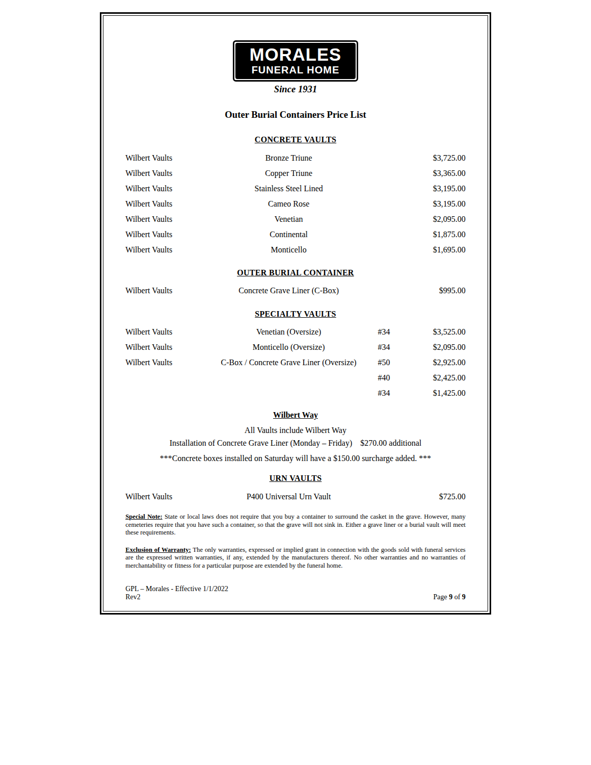MORALES FUNERAL HOME
Since 1931
Outer Burial Containers Price List
CONCRETE VAULTS
| Wilbert Vaults | Bronze Triune | | $3,725.00 |
| Wilbert Vaults | Copper Triune | | $3,365.00 |
| Wilbert Vaults | Stainless Steel Lined | | $3,195.00 |
| Wilbert Vaults | Cameo Rose | | $3,195.00 |
| Wilbert Vaults | Venetian | | $2,095.00 |
| Wilbert Vaults | Continental | | $1,875.00 |
| Wilbert Vaults | Monticello | | $1,695.00 |
OUTER BURIAL CONTAINER
| Wilbert Vaults | Concrete Grave Liner (C-Box) | | $995.00 |
SPECIALTY VAULTS
| Wilbert Vaults | Venetian (Oversize) | #34 | $3,525.00 |
| Wilbert Vaults | Monticello (Oversize) | #34 | $2,095.00 |
| Wilbert Vaults | C-Box / Concrete Grave Liner (Oversize) | #50 | $2,925.00 |
| | | #40 | $2,425.00 |
| | | #34 | $1,425.00 |
Wilbert Way
All Vaults include Wilbert Way
Installation of Concrete Grave Liner (Monday – Friday) $270.00 additional
***Concrete boxes installed on Saturday will have a $150.00 surcharge added. ***
URN VAULTS
| Wilbert Vaults | P400 Universal Urn Vault | | $725.00 |
Special Note: State or local laws does not require that you buy a container to surround the casket in the grave. However, many cemeteries require that you have such a container, so that the grave will not sink in. Either a grave liner or a burial vault will meet these requirements.
Exclusion of Warranty: The only warranties, expressed or implied grant in connection with the goods sold with funeral services are the expressed written warranties, if any, extended by the manufacturers thereof. No other warranties and no warranties of merchantability or fitness for a particular purpose are extended by the funeral home.
GPL – Morales - Effective 1/1/2022
Rev2
Page 9 of 9